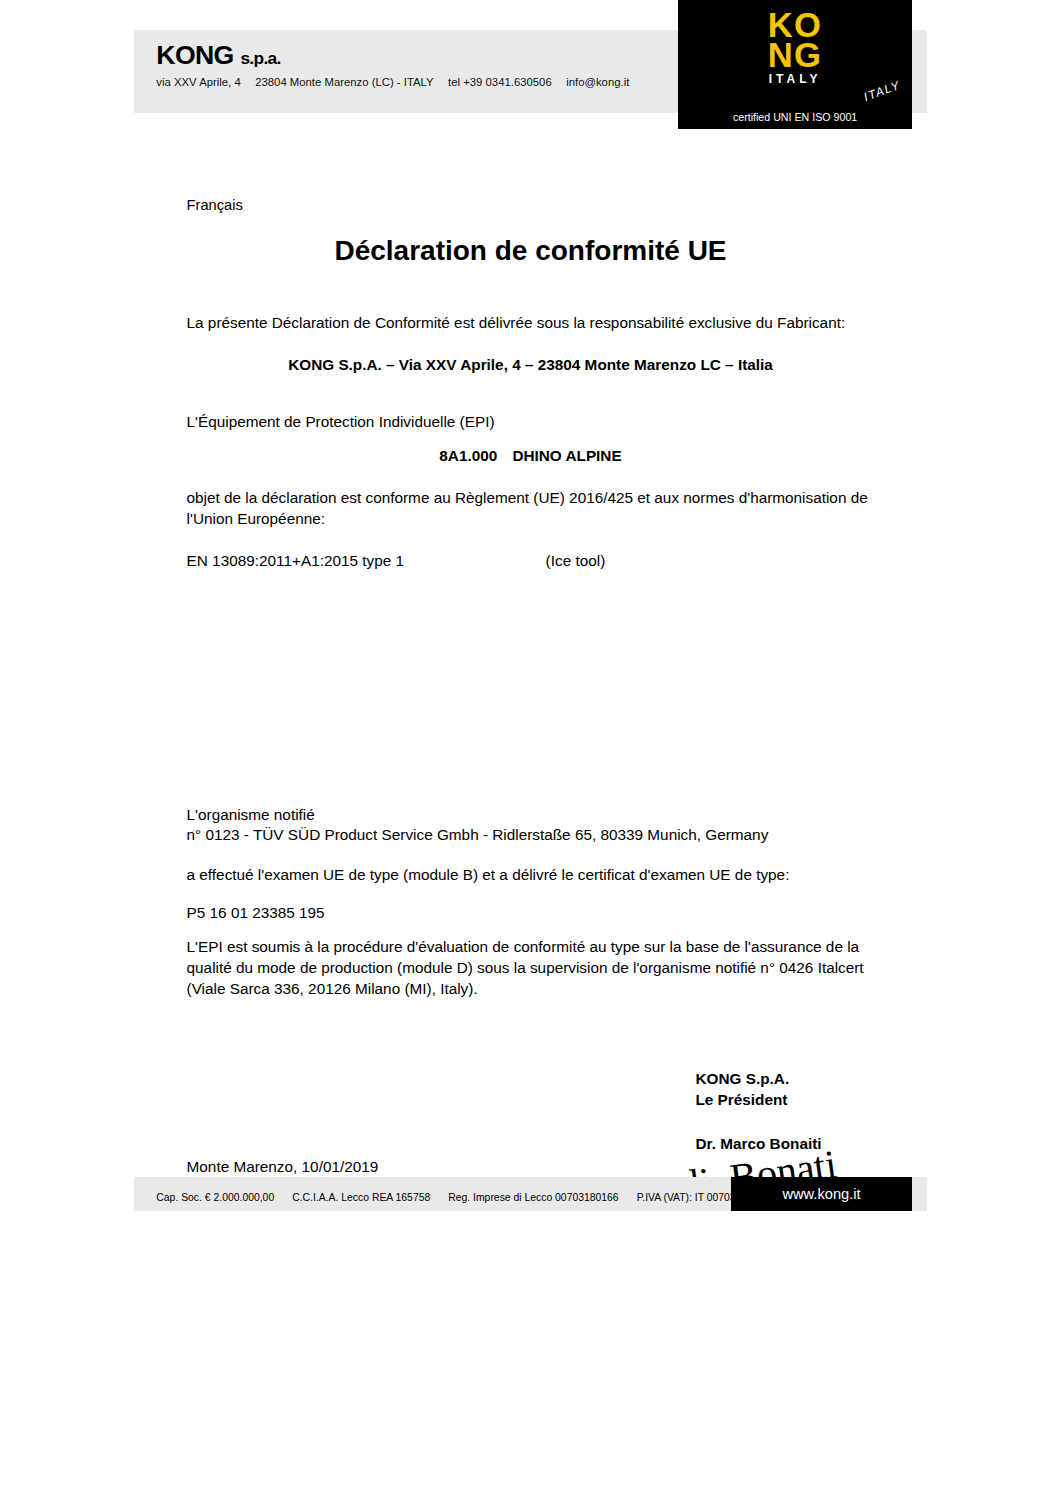KONG s.p.a.
via XXV Aprile, 4 23804 Monte Marenzo (LC) - ITALY tel +39 0341.630506 info@kong.it
KO
NGITALY
ITALY
certified UNI EN ISO 9001
Français
Déclaration de conformité UE
La présente Déclaration de Conformité est délivrée sous la responsabilité exclusive du Fabricant:
KONG S.p.A. – Via XXV Aprile, 4 – 23804 Monte Marenzo LC – Italia
L'Équipement de Protection Individuelle (EPI)
8A1.000 DHINO ALPINE
objet de la déclaration est conforme au Règlement (UE) 2016/425 et aux normes d'harmonisation de l'Union Européenne:
EN 13089:2011+A1:2015 type 1
(Ice tool)
L'organisme notifié
n° 0123 - TÜV SÜD Product Service Gmbh - Ridlerstaße 65, 80339 Munich, Germany
a effectué l'examen UE de type (module B) et a délivré le certificat d'examen UE de type:
P5 16 01 23385 195
L'EPI est soumis à la procédure d'évaluation de conformité au type sur la base de l'assurance de la qualité du mode de production (module D) sous la supervision de l'organisme notifié n° 0426 Italcert (Viale Sarca 336, 20126 Milano (MI), Italy).
KONG S.p.A.
Le Président
Dr. Marco Bonaiti
di. Bonati
Monte Marenzo, 10/01/2019
Cap. Soc. € 2.000.000,00 C.C.I.A.A. Lecco REA 165758 Reg. Imprese di Lecco 00703180166 P.IVA (VAT): IT 00703180166
www.kong.it